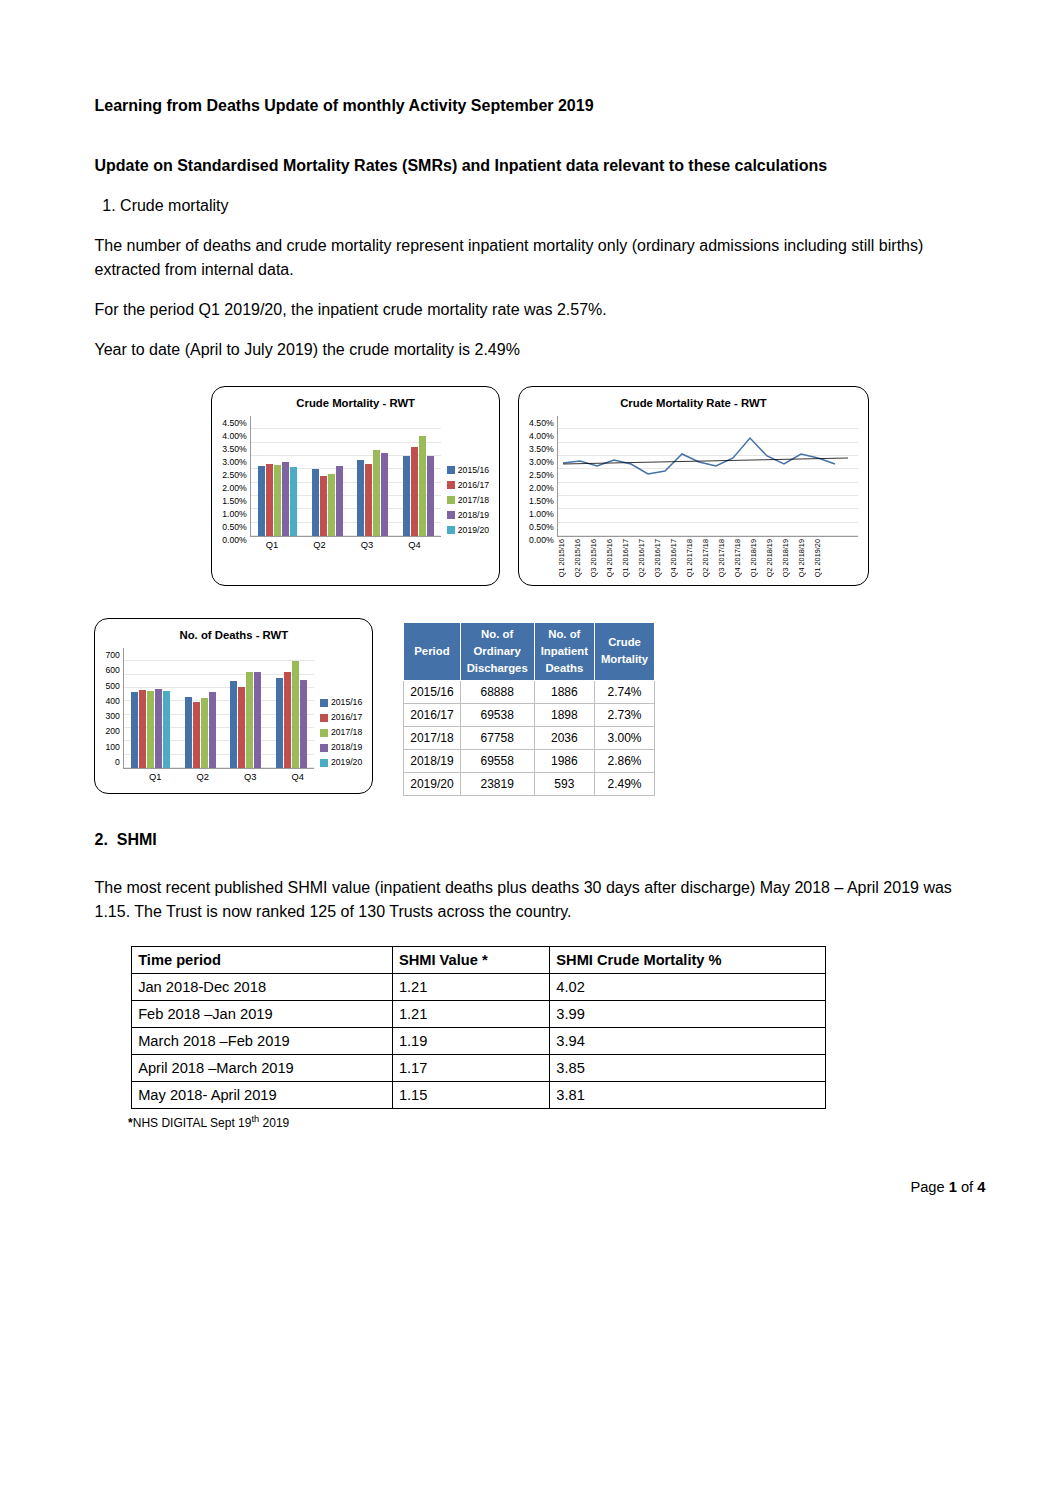Learning from Deaths Update of monthly Activity September 2019
Update on Standardised Mortality Rates (SMRs) and Inpatient data relevant to these calculations
Crude mortality
The number of deaths and crude mortality represent inpatient mortality only (ordinary admissions including still births) extracted from internal data.
For the period Q1 2019/20, the inpatient crude mortality rate was 2.57%.
Year to date (April to July 2019) the crude mortality is 2.49%
Crude Mortality - RWT
4.50%
4.00%
3.50%
3.00%
2.50%
2.00%
1.50%
1.00%
0.50%
0.00%
2015/16
2016/17
2017/18
2018/19
2019/20
Q1 Q2 Q3 Q4
Crude Mortality Rate - RWT
4.50%
4.00%
3.50%
3.00%
2.50%
2.00%
1.50%
1.00%
0.50%
0.00%
Q1 2015/16 Q2 2015/16 Q3 2015/16 Q4 2015/16 Q1 2016/17 Q2 2016/17 Q3 2016/17 Q4 2016/17 Q1 2017/18 Q2 2017/18 Q3 2017/18 Q4 2017/18 Q1 2018/19 Q2 2018/19 Q3 2018/19 Q4 2018/19 Q1 2019/20
No. of Deaths - RWT
700
600
500
400
300
200
100
0
2015/16
2016/17
2017/18
2018/19
2019/20
Q1 Q2 Q3 Q4
| Period | No. of Ordinary Discharges | No. of Inpatient Deaths | Crude Mortality |
| --- | --- | --- | --- |
| 2015/16 | 68888 | 1886 | 2.74% |
| 2016/17 | 69538 | 1898 | 2.73% |
| 2017/18 | 67758 | 2036 | 3.00% |
| 2018/19 | 69558 | 1986 | 2.86% |
| 2019/20 | 23819 | 593 | 2.49% |
2. SHMI
The most recent published SHMI value (inpatient deaths plus deaths 30 days after discharge) May 2018 – April 2019 was 1.15. The Trust is now ranked 125 of 130 Trusts across the country.
| Time period | SHMI Value * | SHMI Crude Mortality % |
| --- | --- | --- |
| Jan 2018-Dec 2018 | 1.21 | 4.02 |
| Feb 2018 –Jan 2019 | 1.21 | 3.99 |
| March 2018 –Feb 2019 | 1.19 | 3.94 |
| April 2018 –March 2019 | 1.17 | 3.85 |
| May 2018- April 2019 | 1.15 | 3.81 |
*NHS DIGITAL Sept 19th 2019
Page 1 of 4